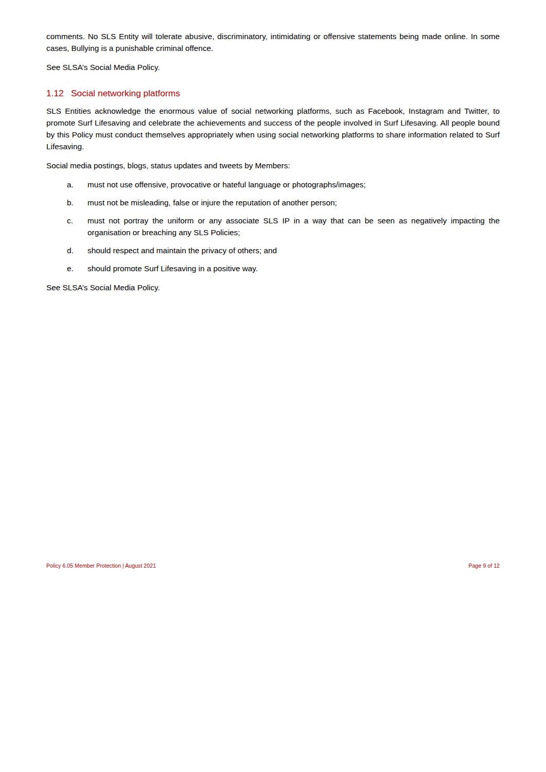comments. No SLS Entity will tolerate abusive, discriminatory, intimidating or offensive statements being made online. In some cases, Bullying is a punishable criminal offence.
See SLSA’s Social Media Policy.
1.12 Social networking platforms
SLS Entities acknowledge the enormous value of social networking platforms, such as Facebook, Instagram and Twitter, to promote Surf Lifesaving and celebrate the achievements and success of the people involved in Surf Lifesaving. All people bound by this Policy must conduct themselves appropriately when using social networking platforms to share information related to Surf Lifesaving.
Social media postings, blogs, status updates and tweets by Members:
a. must not use offensive, provocative or hateful language or photographs/images;
b. must not be misleading, false or injure the reputation of another person;
c. must not portray the uniform or any associate SLS IP in a way that can be seen as negatively impacting the organisation or breaching any SLS Policies;
d. should respect and maintain the privacy of others; and
e. should promote Surf Lifesaving in a positive way.
See SLSA’s Social Media Policy.
Policy 6.05 Member Protection | August 2021 Page 9 of 12